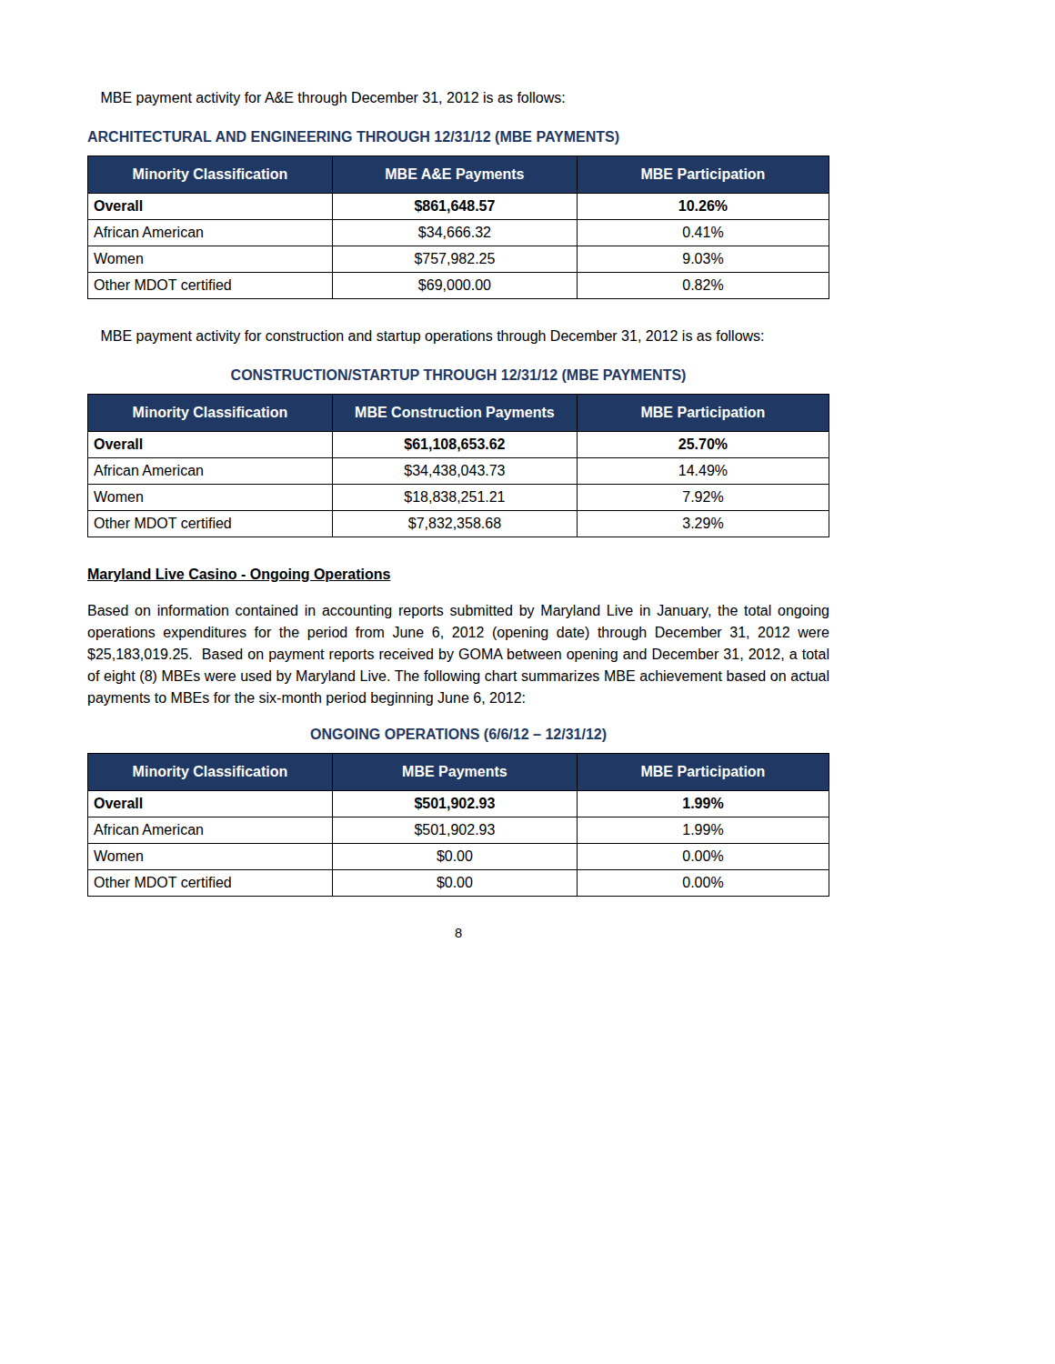MBE payment activity for A&E through December 31, 2012 is as follows:
ARCHITECTURAL AND ENGINEERING THROUGH 12/31/12 (MBE PAYMENTS)
| Minority Classification | MBE A&E Payments | MBE Participation |
| --- | --- | --- |
| Overall | $861,648.57 | 10.26% |
| African American | $34,666.32 | 0.41% |
| Women | $757,982.25 | 9.03% |
| Other MDOT certified | $69,000.00 | 0.82% |
MBE payment activity for construction and startup operations through December 31, 2012 is as follows:
CONSTRUCTION/STARTUP THROUGH 12/31/12 (MBE PAYMENTS)
| Minority Classification | MBE Construction Payments | MBE Participation |
| --- | --- | --- |
| Overall | $61,108,653.62 | 25.70% |
| African American | $34,438,043.73 | 14.49% |
| Women | $18,838,251.21 | 7.92% |
| Other MDOT certified | $7,832,358.68 | 3.29% |
Maryland Live Casino - Ongoing Operations
Based on information contained in accounting reports submitted by Maryland Live in January, the total ongoing operations expenditures for the period from June 6, 2012 (opening date) through December 31, 2012 were $25,183,019.25. Based on payment reports received by GOMA between opening and December 31, 2012, a total of eight (8) MBEs were used by Maryland Live. The following chart summarizes MBE achievement based on actual payments to MBEs for the six-month period beginning June 6, 2012:
ONGOING OPERATIONS (6/6/12 – 12/31/12)
| Minority Classification | MBE Payments | MBE Participation |
| --- | --- | --- |
| Overall | $501,902.93 | 1.99% |
| African American | $501,902.93 | 1.99% |
| Women | $0.00 | 0.00% |
| Other MDOT certified | $0.00 | 0.00% |
8